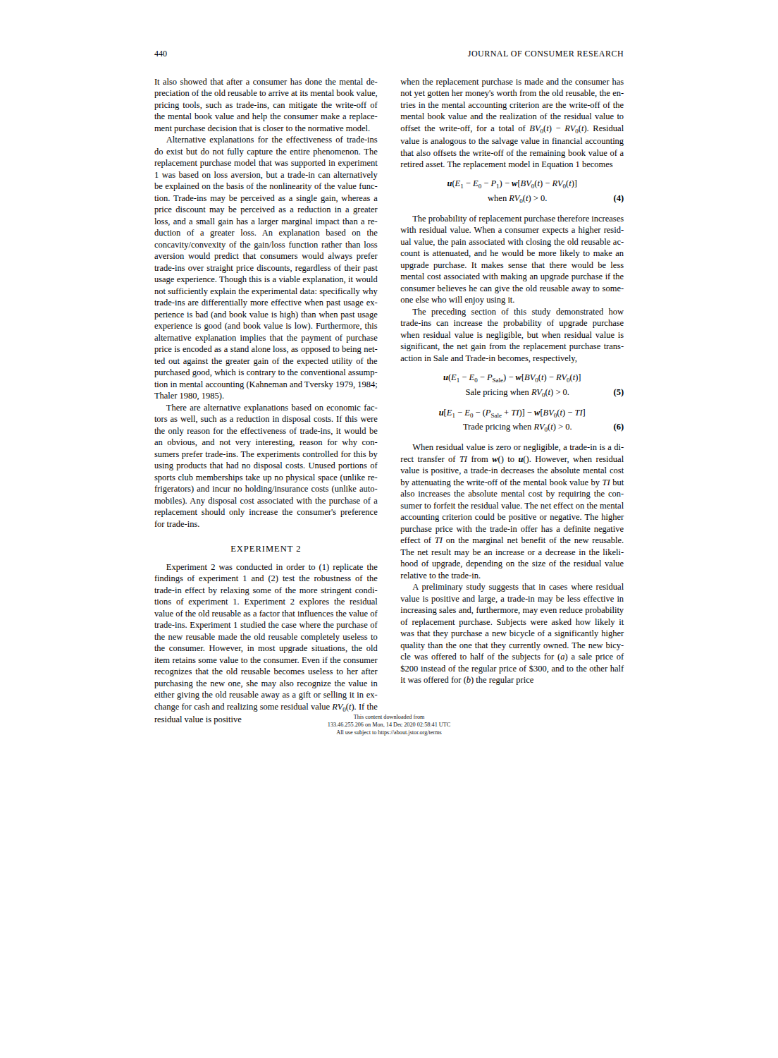440 JOURNAL OF CONSUMER RESEARCH
It also showed that after a consumer has done the mental depreciation of the old reusable to arrive at its mental book value, pricing tools, such as trade-ins, can mitigate the write-off of the mental book value and help the consumer make a replacement purchase decision that is closer to the normative model.
Alternative explanations for the effectiveness of trade-ins do exist but do not fully capture the entire phenomenon. The replacement purchase model that was supported in experiment 1 was based on loss aversion, but a trade-in can alternatively be explained on the basis of the nonlinearity of the value function. Trade-ins may be perceived as a single gain, whereas a price discount may be perceived as a reduction in a greater loss, and a small gain has a larger marginal impact than a reduction of a greater loss. An explanation based on the concavity/convexity of the gain/loss function rather than loss aversion would predict that consumers would always prefer trade-ins over straight price discounts, regardless of their past usage experience. Though this is a viable explanation, it would not sufficiently explain the experimental data: specifically why trade-ins are differentially more effective when past usage experience is bad (and book value is high) than when past usage experience is good (and book value is low). Furthermore, this alternative explanation implies that the payment of purchase price is encoded as a stand alone loss, as opposed to being netted out against the greater gain of the expected utility of the purchased good, which is contrary to the conventional assumption in mental accounting (Kahneman and Tversky 1979, 1984; Thaler 1980, 1985).
There are alternative explanations based on economic factors as well, such as a reduction in disposal costs. If this were the only reason for the effectiveness of trade-ins, it would be an obvious, and not very interesting, reason for why consumers prefer trade-ins. The experiments controlled for this by using products that had no disposal costs. Unused portions of sports club memberships take up no physical space (unlike refrigerators) and incur no holding/insurance costs (unlike automobiles). Any disposal cost associated with the purchase of a replacement should only increase the consumer's preference for trade-ins.
EXPERIMENT 2
Experiment 2 was conducted in order to (1) replicate the findings of experiment 1 and (2) test the robustness of the trade-in effect by relaxing some of the more stringent conditions of experiment 1. Experiment 2 explores the residual value of the old reusable as a factor that influences the value of trade-ins. Experiment 1 studied the case where the purchase of the new reusable made the old reusable completely useless to the consumer. However, in most upgrade situations, the old item retains some value to the consumer. Even if the consumer recognizes that the old reusable becomes useless to her after purchasing the new one, she may also recognize the value in either giving the old reusable away as a gift or selling it in exchange for cash and realizing some residual value RV0(t). If the residual value is positive
when the replacement purchase is made and the consumer has not yet gotten her money's worth from the old reusable, the entries in the mental accounting criterion are the write-off of the mental book value and the realization of the residual value to offset the write-off, for a total of BV0(t) − RV0(t). Residual value is analogous to the salvage value in financial accounting that also offsets the write-off of the remaining book value of a retired asset. The replacement model in Equation 1 becomes
u(E1 − E0 − P1) − w[BV0(t) − RV0(t)] when RV0(t) > 0.(4)
The probability of replacement purchase therefore increases with residual value. When a consumer expects a higher residual value, the pain associated with closing the old reusable account is attenuated, and he would be more likely to make an upgrade purchase. It makes sense that there would be less mental cost associated with making an upgrade purchase if the consumer believes he can give the old reusable away to someone else who will enjoy using it.
The preceding section of this study demonstrated how trade-ins can increase the probability of upgrade purchase when residual value is negligible, but when residual value is significant, the net gain from the replacement purchase transaction in Sale and Trade-in becomes, respectively,
u(E1 − E0 − PSale) − w[BV0(t) − RV0(t)] Sale pricing when RV0(t) > 0.(5)
u[E1 − E0 − (PSale + TI)] − w[BV0(t) − TI] Trade pricing when RV0(t) > 0.(6)
When residual value is zero or negligible, a trade-in is a direct transfer of TI from w() to u(). However, when residual value is positive, a trade-in decreases the absolute mental cost by attenuating the write-off of the mental book value by TI but also increases the absolute mental cost by requiring the consumer to forfeit the residual value. The net effect on the mental accounting criterion could be positive or negative. The higher purchase price with the trade-in offer has a definite negative effect of TI on the marginal net benefit of the new reusable. The net result may be an increase or a decrease in the likelihood of upgrade, depending on the size of the residual value relative to the trade-in.
A preliminary study suggests that in cases where residual value is positive and large, a trade-in may be less effective in increasing sales and, furthermore, may even reduce probability of replacement purchase. Subjects were asked how likely it was that they purchase a new bicycle of a significantly higher quality than the one that they currently owned. The new bicycle was offered to half of the subjects for (a) a sale price of $200 instead of the regular price of $300, and to the other half it was offered for (b) the regular price
This content downloaded from
133.46.255.206 on Mon, 14 Dec 2020 02:58:41 UTC
All use subject to https://about.jstor.org/terms